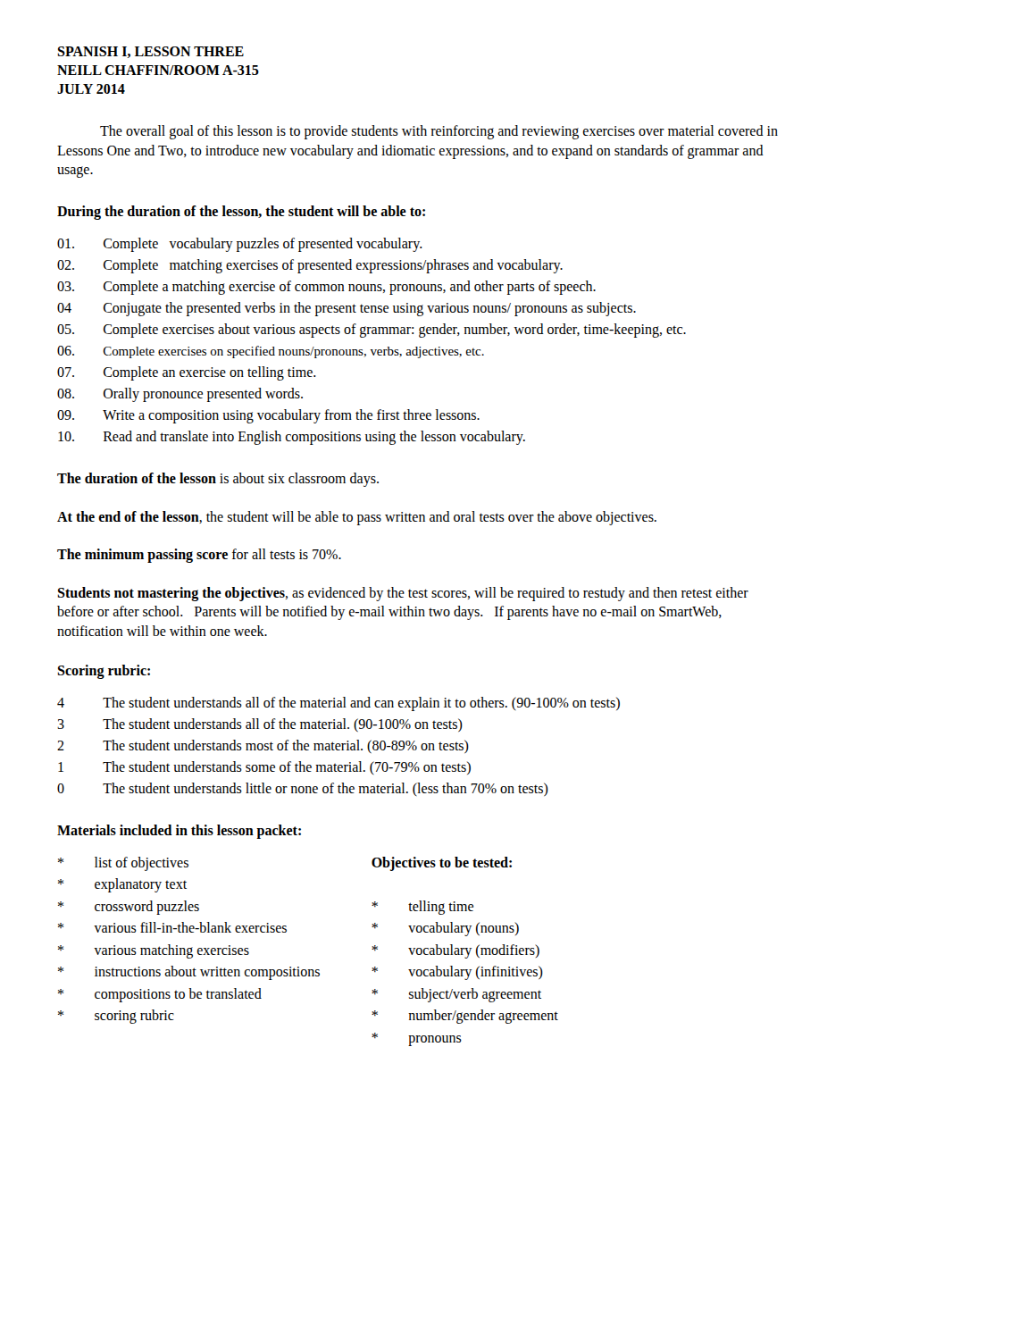SPANISH I, LESSON THREE
NEILL CHAFFIN/ROOM A-315
JULY 2014
The overall goal of this lesson is to provide students with reinforcing and reviewing exercises over material covered in Lessons One and Two, to introduce new vocabulary and idiomatic expressions, and to expand on standards of grammar and usage.
During the duration of the lesson, the student will be able to:
01. Complete vocabulary puzzles of presented vocabulary.
02. Complete matching exercises of presented expressions/phrases and vocabulary.
03. Complete a matching exercise of common nouns, pronouns, and other parts of speech.
04 Conjugate the presented verbs in the present tense using various nouns/ pronouns as subjects.
05. Complete exercises about various aspects of grammar: gender, number, word order, time-keeping, etc.
06. Complete exercises on specified nouns/pronouns, verbs, adjectives, etc.
07. Complete an exercise on telling time.
08. Orally pronounce presented words.
09. Write a composition using vocabulary from the first three lessons.
10. Read and translate into English compositions using the lesson vocabulary.
The duration of the lesson is about six classroom days.
At the end of the lesson, the student will be able to pass written and oral tests over the above objectives.
The minimum passing score for all tests is 70%.
Students not mastering the objectives, as evidenced by the test scores, will be required to restudy and then retest either before or after school. Parents will be notified by e-mail within two days. If parents have no e-mail on SmartWeb, notification will be within one week.
Scoring rubric:
4 The student understands all of the material and can explain it to others. (90-100% on tests)
3 The student understands all of the material. (90-100% on tests)
2 The student understands most of the material. (80-89% on tests)
1 The student understands some of the material. (70-79% on tests)
0 The student understands little or none of the material. (less than 70% on tests)
Materials included in this lesson packet:
| * | list of objectives | Objectives to be tested: |
| * | explanatory text | | |
| * | crossword puzzles | * | telling time |
| * | various fill-in-the-blank exercises | * | vocabulary (nouns) |
| * | various matching exercises | * | vocabulary (modifiers) |
| * | instructions about written compositions | * | vocabulary (infinitives) |
| * | compositions to be translated | * | subject/verb agreement |
| * | scoring rubric | * | number/gender agreement |
| | | * | pronouns |